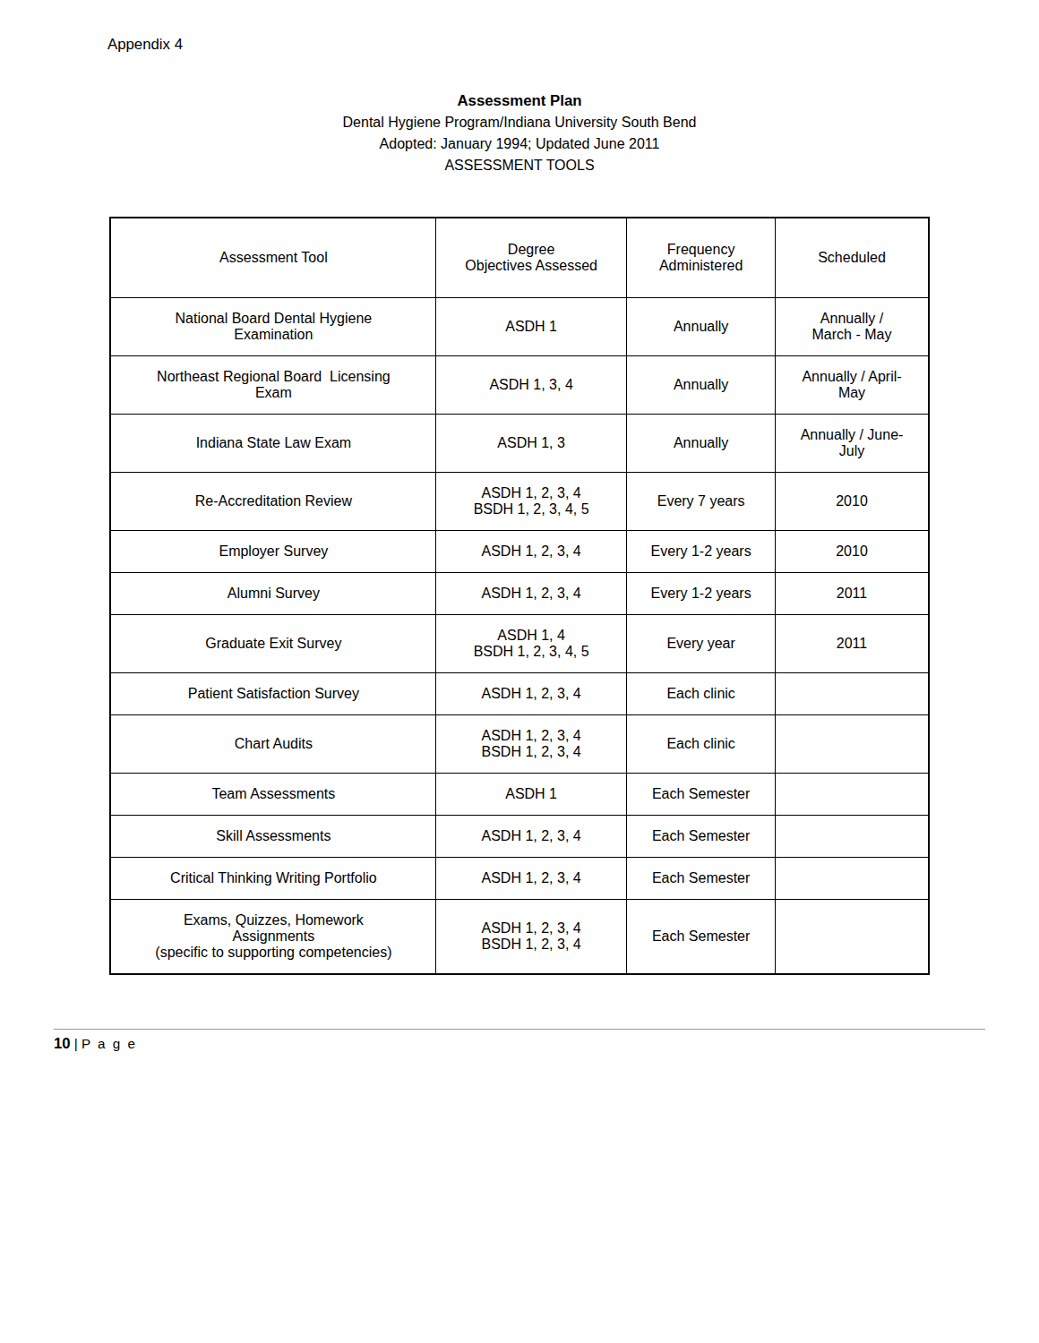Appendix 4
Assessment Plan
Dental Hygiene Program/Indiana University South Bend
Adopted: January 1994; Updated June 2011
ASSESSMENT TOOLS
| Assessment Tool | Degree Objectives Assessed | Frequency Administered | Scheduled |
| --- | --- | --- | --- |
| National Board Dental Hygiene Examination | ASDH 1 | Annually | Annually / March - May |
| Northeast Regional Board Licensing Exam | ASDH 1, 3, 4 | Annually | Annually / April- May |
| Indiana State Law Exam | ASDH 1, 3 | Annually | Annually / June- July |
| Re-Accreditation Review | ASDH 1, 2, 3, 4 BSDH 1, 2, 3, 4, 5 | Every 7 years | 2010 |
| Employer Survey | ASDH 1, 2, 3, 4 | Every 1-2 years | 2010 |
| Alumni Survey | ASDH 1, 2, 3, 4 | Every 1-2 years | 2011 |
| Graduate Exit Survey | ASDH 1, 4 BSDH 1, 2, 3, 4, 5 | Every year | 2011 |
| Patient Satisfaction Survey | ASDH 1, 2, 3, 4 | Each clinic | |
| Chart Audits | ASDH 1, 2, 3, 4 BSDH 1, 2, 3, 4 | Each clinic | |
| Team Assessments | ASDH 1 | Each Semester | |
| Skill Assessments | ASDH 1, 2, 3, 4 | Each Semester | |
| Critical Thinking Writing Portfolio | ASDH 1, 2, 3, 4 | Each Semester | |
| Exams, Quizzes, Homework Assignments (specific to supporting competencies) | ASDH 1, 2, 3, 4 BSDH 1, 2, 3, 4 | Each Semester | |
10 | P a g e